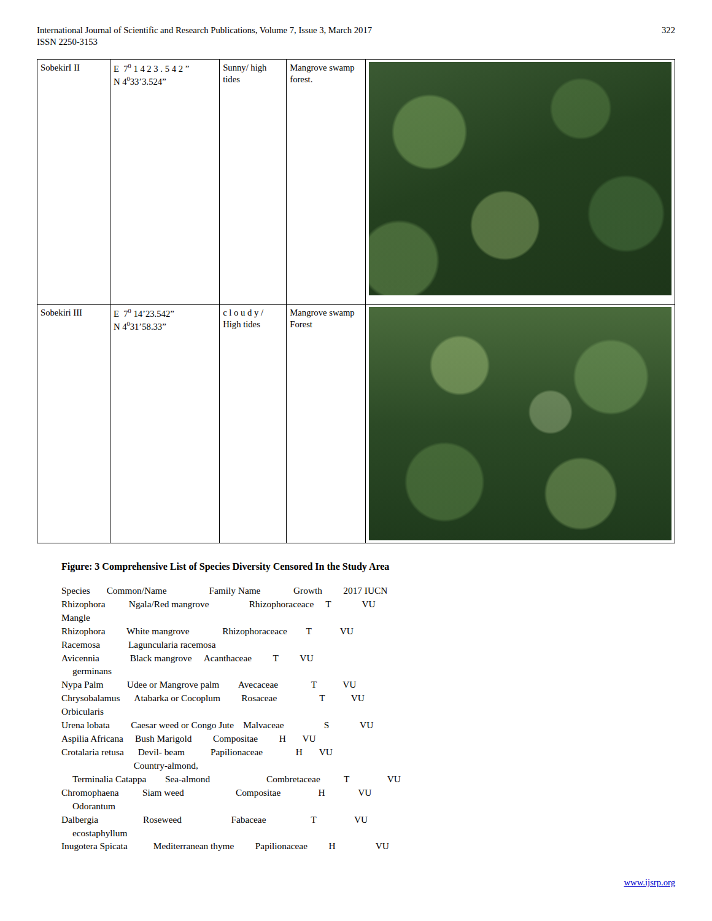International Journal of Scientific and Research Publications, Volume 7, Issue 3, March 2017
ISSN 2250-3153
322
| SobekirI II | E 7 0 1 4 2 3 . 5 4 2 ” N 4 0 33’3.524” | Sunny/ high tides | Mangrove swamp forest. | |
| Sobekiri III | E 7 0 14’23.542” N 4 0 31’58.33” | c l o u d y / High tides | Mangrove swamp Forest | |
Figure: 3 Comprehensive List of Species Diversity Censored In the Study Area
Species Common/Name Family Name Growth 2017 IUCN
Rhizophora Ngala/Red mangrove Rhizophoraceace T VU
Mangle
Rhizophora White mangrove Rhizophoraceace T VU
Racemosa Laguncularia racemosa
Avicennia Black mangrove Acanthaceae T VU
germinans
Nypa Palm Udee or Mangrove palm Avecaceae T VU
Chrysobalamus Atabarka or Cocoplum Rosaceae T VU
Orbicularis
Urena lobata Caesar weed or Congo Jute Malvaceae S VU
Aspilia Africana Bush Marigold Compositae H VU
Crotalaria retusa Devil- beam Papilionaceae H VU
Country-almond,
Terminalia Catappa Sea-almond Combretaceae T VU
Chromophaena Siam weed Compositae H VU
Odorantum
Dalbergia Roseweed Fabaceae T VU
ecostaphyllum
Inugotera Spicata Mediterranean thyme Papilionaceae H VU
www.ijsrp.org